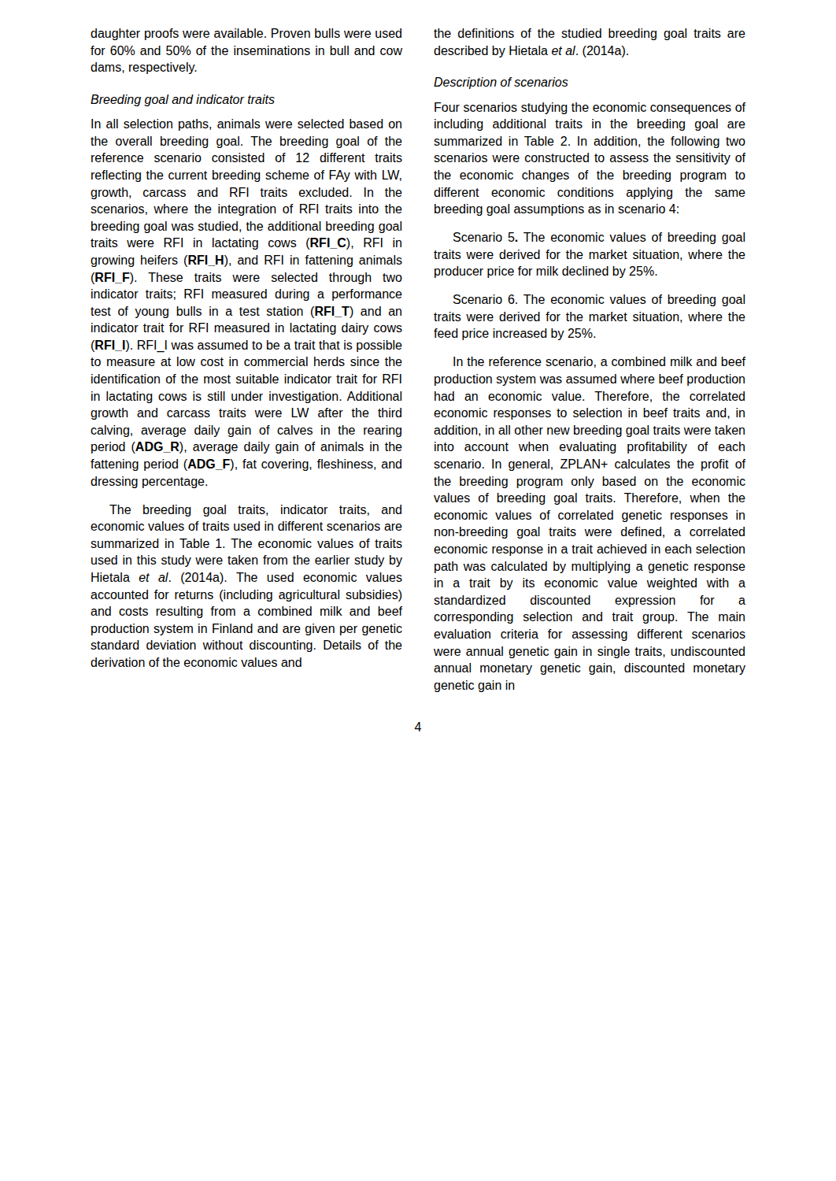daughter proofs were available. Proven bulls were used for 60% and 50% of the inseminations in bull and cow dams, respectively.
Breeding goal and indicator traits
In all selection paths, animals were selected based on the overall breeding goal. The breeding goal of the reference scenario consisted of 12 different traits reflecting the current breeding scheme of FAy with LW, growth, carcass and RFI traits excluded. In the scenarios, where the integration of RFI traits into the breeding goal was studied, the additional breeding goal traits were RFI in lactating cows (RFI_C), RFI in growing heifers (RFI_H), and RFI in fattening animals (RFI_F). These traits were selected through two indicator traits; RFI measured during a performance test of young bulls in a test station (RFI_T) and an indicator trait for RFI measured in lactating dairy cows (RFI_I). RFI_I was assumed to be a trait that is possible to measure at low cost in commercial herds since the identification of the most suitable indicator trait for RFI in lactating cows is still under investigation. Additional growth and carcass traits were LW after the third calving, average daily gain of calves in the rearing period (ADG_R), average daily gain of animals in the fattening period (ADG_F), fat covering, fleshiness, and dressing percentage.
The breeding goal traits, indicator traits, and economic values of traits used in different scenarios are summarized in Table 1. The economic values of traits used in this study were taken from the earlier study by Hietala et al. (2014a). The used economic values accounted for returns (including agricultural subsidies) and costs resulting from a combined milk and beef production system in Finland and are given per genetic standard deviation without discounting. Details of the derivation of the economic values and
the definitions of the studied breeding goal traits are described by Hietala et al. (2014a).
Description of scenarios
Four scenarios studying the economic consequences of including additional traits in the breeding goal are summarized in Table 2. In addition, the following two scenarios were constructed to assess the sensitivity of the economic changes of the breeding program to different economic conditions applying the same breeding goal assumptions as in scenario 4:
Scenario 5. The economic values of breeding goal traits were derived for the market situation, where the producer price for milk declined by 25%.
Scenario 6. The economic values of breeding goal traits were derived for the market situation, where the feed price increased by 25%.
In the reference scenario, a combined milk and beef production system was assumed where beef production had an economic value. Therefore, the correlated economic responses to selection in beef traits and, in addition, in all other new breeding goal traits were taken into account when evaluating profitability of each scenario. In general, ZPLAN+ calculates the profit of the breeding program only based on the economic values of breeding goal traits. Therefore, when the economic values of correlated genetic responses in non-breeding goal traits were defined, a correlated economic response in a trait achieved in each selection path was calculated by multiplying a genetic response in a trait by its economic value weighted with a standardized discounted expression for a corresponding selection and trait group. The main evaluation criteria for assessing different scenarios were annual genetic gain in single traits, undiscounted annual monetary genetic gain, discounted monetary genetic gain in
4